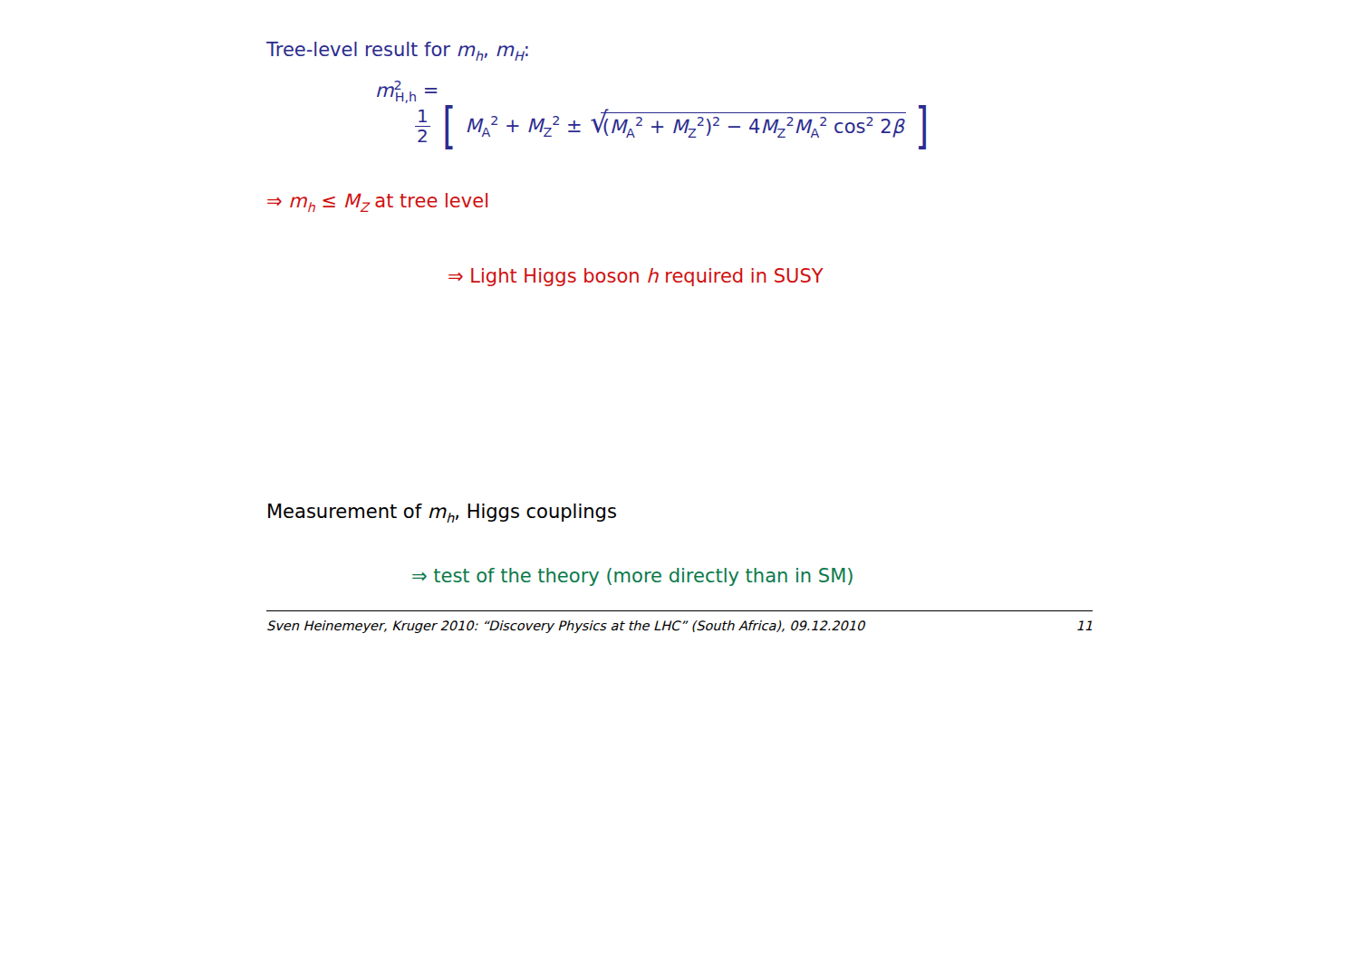Tree-level result for mh, mH:
m2H,h =
12 [ MA2 + MZ2 ± (MA2 + MZ2)2 − 4MZ2MA2 cos2 2β ]
⇒ mh ≤ MZ at tree level
⇒ Light Higgs boson h required in SUSY
Measurement of mh, Higgs couplings
⇒ test of the theory (more directly than in SM)
Sven Heinemeyer, Kruger 2010: “Discovery Physics at the LHC” (South Africa), 09.12.2010 11